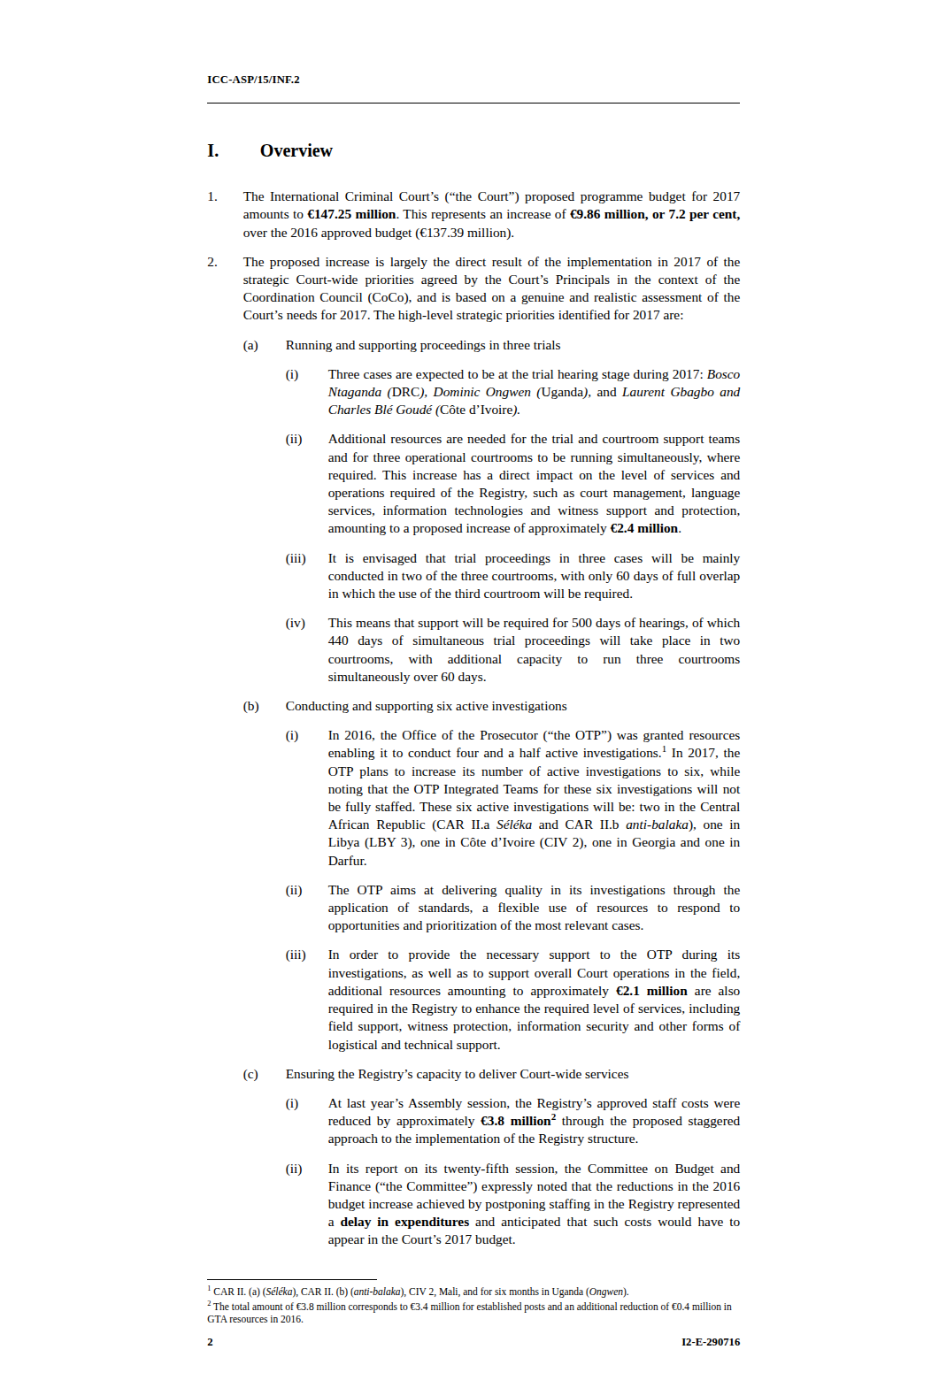ICC-ASP/15/INF.2
I. Overview
1. The International Criminal Court’s (“the Court”) proposed programme budget for 2017 amounts to €147.25 million. This represents an increase of €9.86 million, or 7.2 per cent, over the 2016 approved budget (€137.39 million).
2. The proposed increase is largely the direct result of the implementation in 2017 of the strategic Court-wide priorities agreed by the Court’s Principals in the context of the Coordination Council (CoCo), and is based on a genuine and realistic assessment of the Court’s needs for 2017. The high-level strategic priorities identified for 2017 are:
(a) Running and supporting proceedings in three trials
(i) Three cases are expected to be at the trial hearing stage during 2017: Bosco Ntaganda (DRC), Dominic Ongwen (Uganda), and Laurent Gbagbo and Charles Blé Goudé (Côte d’Ivoire).
(ii) Additional resources are needed for the trial and courtroom support teams and for three operational courtrooms to be running simultaneously, where required. This increase has a direct impact on the level of services and operations required of the Registry, such as court management, language services, information technologies and witness support and protection, amounting to a proposed increase of approximately €2.4 million.
(iii) It is envisaged that trial proceedings in three cases will be mainly conducted in two of the three courtrooms, with only 60 days of full overlap in which the use of the third courtroom will be required.
(iv) This means that support will be required for 500 days of hearings, of which 440 days of simultaneous trial proceedings will take place in two courtrooms, with additional capacity to run three courtrooms simultaneously over 60 days.
(b) Conducting and supporting six active investigations
(i) In 2016, the Office of the Prosecutor (“the OTP”) was granted resources enabling it to conduct four and a half active investigations.1 In 2017, the OTP plans to increase its number of active investigations to six, while noting that the OTP Integrated Teams for these six investigations will not be fully staffed. These six active investigations will be: two in the Central African Republic (CAR II.a Séléka and CAR II.b anti-balaka), one in Libya (LBY 3), one in Côte d’Ivoire (CIV 2), one in Georgia and one in Darfur.
(ii) The OTP aims at delivering quality in its investigations through the application of standards, a flexible use of resources to respond to opportunities and prioritization of the most relevant cases.
(iii) In order to provide the necessary support to the OTP during its investigations, as well as to support overall Court operations in the field, additional resources amounting to approximately €2.1 million are also required in the Registry to enhance the required level of services, including field support, witness protection, information security and other forms of logistical and technical support.
(c) Ensuring the Registry’s capacity to deliver Court-wide services
(i) At last year’s Assembly session, the Registry’s approved staff costs were reduced by approximately €3.8 million2 through the proposed staggered approach to the implementation of the Registry structure.
(ii) In its report on its twenty-fifth session, the Committee on Budget and Finance (“the Committee”) expressly noted that the reductions in the 2016 budget increase achieved by postponing staffing in the Registry represented a delay in expenditures and anticipated that such costs would have to appear in the Court’s 2017 budget.
1 CAR II. (a) (Séléka), CAR II. (b) (anti-balaka), CIV 2, Mali, and for six months in Uganda (Ongwen).
2 The total amount of €3.8 million corresponds to €3.4 million for established posts and an additional reduction of €0.4 million in GTA resources in 2016.
2 I2-E-290716